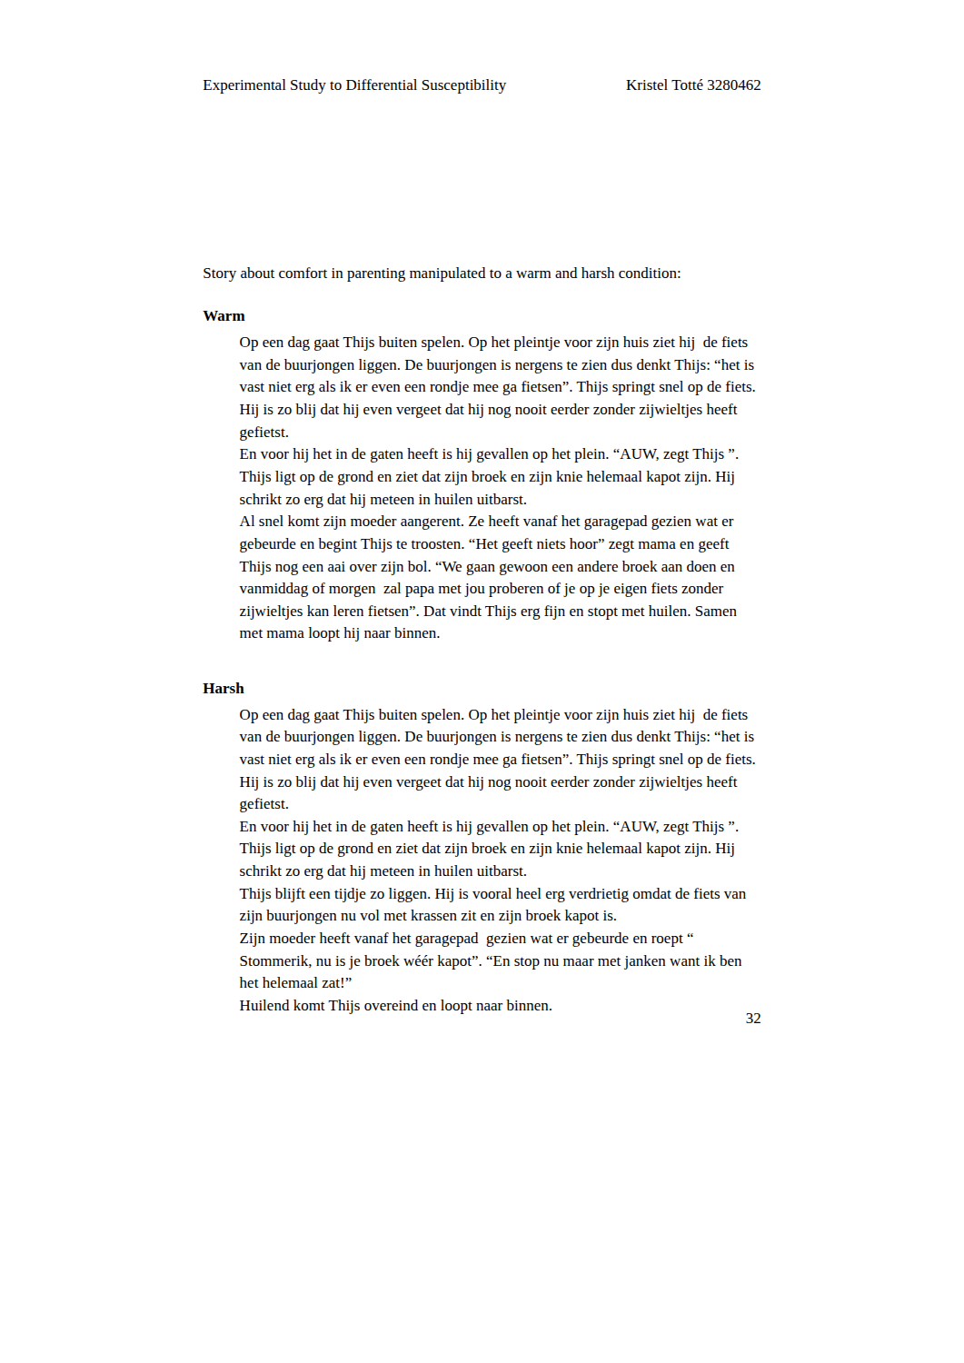Experimental Study to Differential Susceptibility
Kristel Totté 3280462
Story about comfort in parenting manipulated to a warm and harsh condition:
Warm
Op een dag gaat Thijs buiten spelen. Op het pleintje voor zijn huis ziet hij de fiets van de buurjongen liggen. De buurjongen is nergens te zien dus denkt Thijs: “het is vast niet erg als ik er even een rondje mee ga fietsen”. Thijs springt snel op de fiets. Hij is zo blij dat hij even vergeet dat hij nog nooit eerder zonder zijwieltjes heeft gefietst.
En voor hij het in de gaten heeft is hij gevallen op het plein. “AUW, zegt Thijs ”. Thijs ligt op de grond en ziet dat zijn broek en zijn knie helemaal kapot zijn. Hij schrikt zo erg dat hij meteen in huilen uitbarst.
Al snel komt zijn moeder aangerent. Ze heeft vanaf het garagepad gezien wat er gebeurde en begint Thijs te troosten. “Het geeft niets hoor” zegt mama en geeft Thijs nog een aai over zijn bol. “We gaan gewoon een andere broek aan doen en vanmiddag of morgen zal papa met jou proberen of je op je eigen fiets zonder zijwieltjes kan leren fietsen”. Dat vindt Thijs erg fijn en stopt met huilen. Samen met mama loopt hij naar binnen.
Harsh
Op een dag gaat Thijs buiten spelen. Op het pleintje voor zijn huis ziet hij de fiets van de buurjongen liggen. De buurjongen is nergens te zien dus denkt Thijs: “het is vast niet erg als ik er even een rondje mee ga fietsen”. Thijs springt snel op de fiets. Hij is zo blij dat hij even vergeet dat hij nog nooit eerder zonder zijwieltjes heeft gefietst.
En voor hij het in de gaten heeft is hij gevallen op het plein. “AUW, zegt Thijs ”. Thijs ligt op de grond en ziet dat zijn broek en zijn knie helemaal kapot zijn. Hij schrikt zo erg dat hij meteen in huilen uitbarst.
Thijs blijft een tijdje zo liggen. Hij is vooral heel erg verdrietig omdat de fiets van zijn buurjongen nu vol met krassen zit en zijn broek kapot is.
Zijn moeder heeft vanaf het garagepad gezien wat er gebeurde en roept “ Stommerik, nu is je broek wéér kapot”. “En stop nu maar met janken want ik ben het helemaal zat!”
Huilend komt Thijs overeind en loopt naar binnen.
32